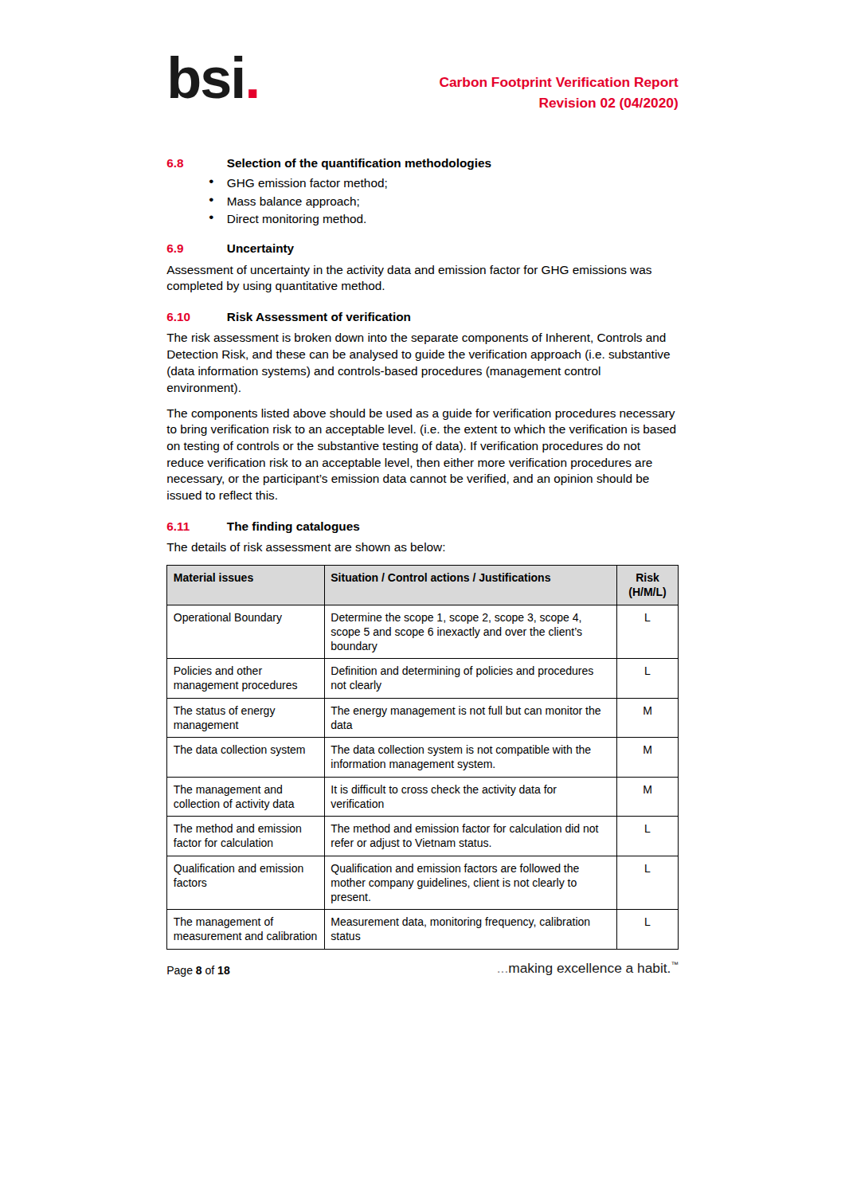bsi.
Carbon Footprint Verification Report
Revision 02 (04/2020)
6.8 Selection of the quantification methodologies
GHG emission factor method;
Mass balance approach;
Direct monitoring method.
6.9 Uncertainty
Assessment of uncertainty in the activity data and emission factor for GHG emissions was completed by using quantitative method.
6.10 Risk Assessment of verification
The risk assessment is broken down into the separate components of Inherent, Controls and Detection Risk, and these can be analysed to guide the verification approach (i.e. substantive (data information systems) and controls-based procedures (management control environment).
The components listed above should be used as a guide for verification procedures necessary to bring verification risk to an acceptable level. (i.e. the extent to which the verification is based on testing of controls or the substantive testing of data). If verification procedures do not reduce verification risk to an acceptable level, then either more verification procedures are necessary, or the participant’s emission data cannot be verified, and an opinion should be issued to reflect this.
6.11 The finding catalogues
The details of risk assessment are shown as below:
| Material issues | Situation / Control actions / Justifications | Risk (H/M/L) |
| --- | --- | --- |
| Operational Boundary | Determine the scope 1, scope 2, scope 3, scope 4, scope 5 and scope 6 inexactly and over the client’s boundary | L |
| Policies and other management procedures | Definition and determining of policies and procedures not clearly | L |
| The status of energy management | The energy management is not full but can monitor the data | M |
| The data collection system | The data collection system is not compatible with the information management system. | M |
| The management and collection of activity data | It is difficult to cross check the activity data for verification | M |
| The method and emission factor for calculation | The method and emission factor for calculation did not refer or adjust to Vietnam status. | L |
| Qualification and emission factors | Qualification and emission factors are followed the mother company guidelines, client is not clearly to present. | L |
| The management of measurement and calibration | Measurement data, monitoring frequency, calibration status | L |
Page 8 of 18
... making excellence a habit.™